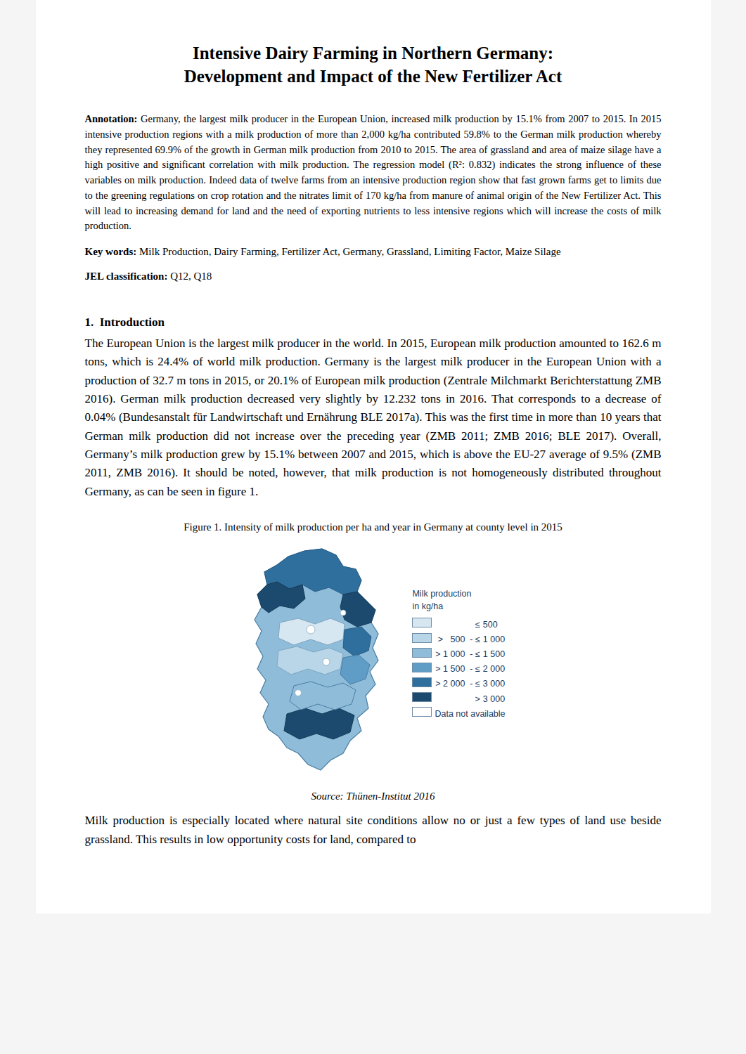Intensive Dairy Farming in Northern Germany:
Development and Impact of the New Fertilizer Act
Annotation: Germany, the largest milk producer in the European Union, increased milk production by 15.1% from 2007 to 2015. In 2015 intensive production regions with a milk production of more than 2,000 kg/ha contributed 59.8% to the German milk production whereby they represented 69.9% of the growth in German milk production from 2010 to 2015. The area of grassland and area of maize silage have a high positive and significant correlation with milk production. The regression model (R²: 0.832) indicates the strong influence of these variables on milk production. Indeed data of twelve farms from an intensive production region show that fast grown farms get to limits due to the greening regulations on crop rotation and the nitrates limit of 170 kg/ha from manure of animal origin of the New Fertilizer Act. This will lead to increasing demand for land and the need of exporting nutrients to less intensive regions which will increase the costs of milk production.
Key words: Milk Production, Dairy Farming, Fertilizer Act, Germany, Grassland, Limiting Factor, Maize Silage
JEL classification: Q12, Q18
1. Introduction
The European Union is the largest milk producer in the world. In 2015, European milk production amounted to 162.6 m tons, which is 24.4% of world milk production. Germany is the largest milk producer in the European Union with a production of 32.7 m tons in 2015, or 20.1% of European milk production (Zentrale Milchmarkt Berichterstattung ZMB 2016). German milk production decreased very slightly by 12.232 tons in 2016. That corresponds to a decrease of 0.04% (Bundesanstalt für Landwirtschaft und Ernährung BLE 2017a). This was the first time in more than 10 years that German milk production did not increase over the preceding year (ZMB 2011; ZMB 2016; BLE 2017). Overall, Germany’s milk production grew by 15.1% between 2007 and 2015, which is above the EU-27 average of 9.5% (ZMB 2011, ZMB 2016). It should be noted, however, that milk production is not homogeneously distributed throughout Germany, as can be seen in figure 1.
Figure 1. Intensity of milk production per ha and year in Germany at county level in 2015
Milk production
in kg/ha
| | ≤ | 500 |
| | > 500 - ≤ | 1 000 |
| | > 1 000 - ≤ | 1 500 |
| | > 1 500 - ≤ | 2 000 |
| | > 2 000 - ≤ | 3 000 |
| | > | 3 000 |
| | Data not available |
Source: Thünen-Institut 2016
Milk production is especially located where natural site conditions allow no or just a few types of land use beside grassland. This results in low opportunity costs for land, compared to